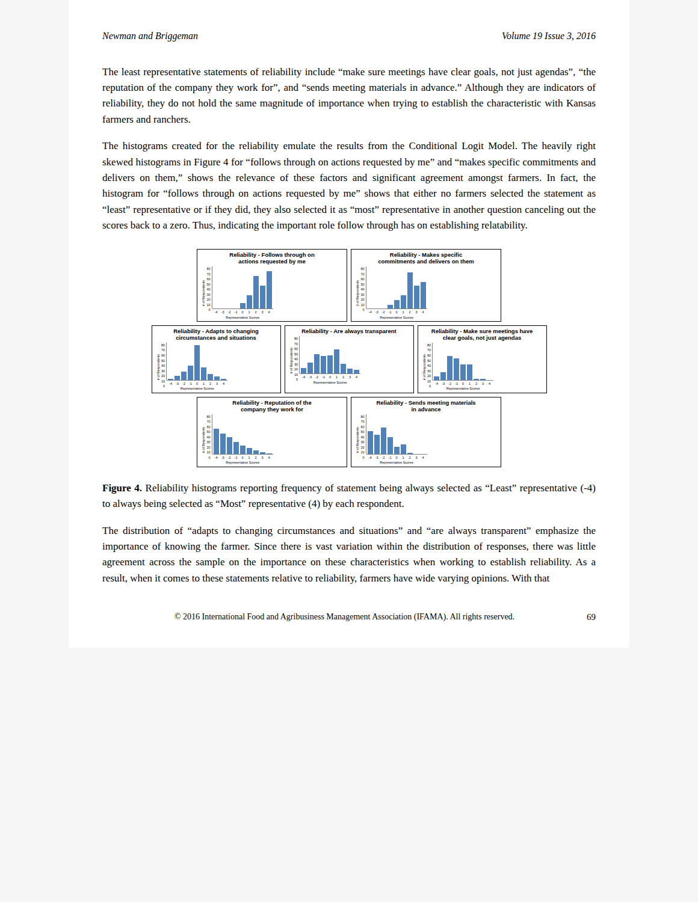Newman and Briggeman Volume 19 Issue 3, 2016
The least representative statements of reliability include “make sure meetings have clear goals, not just agendas”, “the reputation of the company they work for”, and “sends meeting materials in advance.” Although they are indicators of reliability, they do not hold the same magnitude of importance when trying to establish the characteristic with Kansas farmers and ranchers.
The histograms created for the reliability emulate the results from the Conditional Logit Model. The heavily right skewed histograms in Figure 4 for “follows through on actions requested by me” and “makes specific commitments and delivers on them,” shows the relevance of these factors and significant agreement amongst farmers. In fact, the histogram for “follows through on actions requested by me” shows that either no farmers selected the statement as “least” representative or if they did, they also selected it as “most” representative in another question canceling out the scores back to a zero. Thus, indicating the important role follow through has on establishing relatability.
Reliability - Follows through on
actions requested by me
# of Respondents
80706050403020100
-4-3-2-101234
Representative Scores
Reliability - Makes specific
commitments and delivers on them
3 of Respondents
80706050403020100
-4-3-2-101234
Representative Scores
Reliability - Adapts to changing
circumstances and situations
# of Respondents
80706050403020100
-4-3-2-101234
Representative Scores
Reliability - Are always transparent
# of Respondents
80706050403020100
-4-3-2-101234
Representative Scores
Reliability - Make sure meetings have
clear goals, not just agendas
# of Respondents
80706050403020100
-4-3-2-101234
Representative Scores
Reliability - Reputation of the
company they work for
# of Respondents
80706050403020100
-4-3-2-101234
Representative Scores
Reliability - Sends meeting materials
in advance
# of Respondents
80706050403020100
-4-3-2-101234
Representative Scores
Figure 4. Reliability histograms reporting frequency of statement being always selected as “Least” representative (-4) to always being selected as “Most” representative (4) by each respondent.
The distribution of “adapts to changing circumstances and situations” and “are always transparent” emphasize the importance of knowing the farmer. Since there is vast variation within the distribution of responses, there was little agreement across the sample on the importance on these characteristics when working to establish reliability. As a result, when it comes to these statements relative to reliability, farmers have wide varying opinions. With that
69 © 2016 International Food and Agribusiness Management Association (IFAMA). All rights reserved.